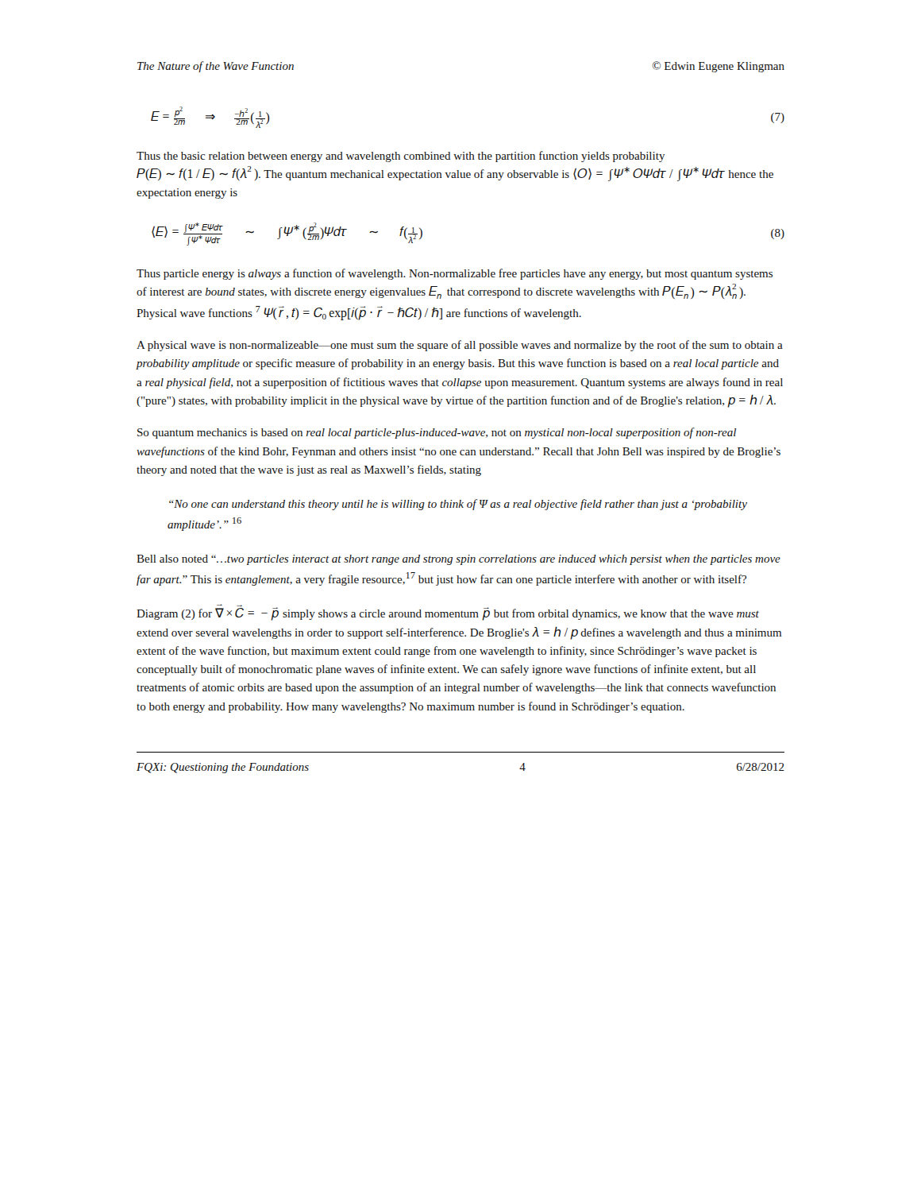The Nature of the Wave Function © Edwin Eugene Klingman
E = p2 2m ⇒ −h2 2m ( 1 λ2 )
(7)
Thus the basic relation between energy and wavelength combined with the partition function yields probability P(E) ∼ f(1/E) ∼ f(λ2) . The quantum mechanical expectation value of any observable is ⟨O⟩ = ∫ Ψ∗ O Ψ dτ / ∫ Ψ∗ Ψ dτ hence the expectation energy is
⟨E⟩ = ∫ Ψ∗ E Ψ dτ ∫ Ψ∗ Ψ dτ ∼ ∫ Ψ∗ ( p2 2m ) Ψ dτ ∼ f ( 1 λ2 )
(8)
Thus particle energy is always a function of wavelength. Non-normalizable free particles have any energy, but most quantum systems of interest are bound states, with discrete energy eigenvalues En that correspond to discrete wavelengths with P(En) ∼ P(λn2) . Physical wave functions 7 Ψ(r→,t) = C0 exp [ i ( p→ ⋅ r→ − ℏCt ) / ℏ ] are functions of wavelength.
A physical wave is non-normalizeable—one must sum the square of all possible waves and normalize by the root of the sum to obtain a probability amplitude or specific measure of probability in an energy basis. But this wave function is based on a real local particle and a real physical field, not a superposition of fictitious waves that collapse upon measurement. Quantum systems are always found in real ("pure") states, with probability implicit in the physical wave by virtue of the partition function and of de Broglie's relation, p=h/λ .
So quantum mechanics is based on real local particle-plus-induced-wave, not on mystical non-local superposition of non-real wavefunctions of the kind Bohr, Feynman and others insist “no one can understand.” Recall that John Bell was inspired by de Broglie’s theory and noted that the wave is just as real as Maxwell’s fields, stating
“No one can understand this theory until he is willing to think of Ψ as a real objective field rather than just a ‘probability amplitude’.” 16
Bell also noted “…two particles interact at short range and strong spin correlations are induced which persist when the particles move far apart.” This is entanglement, a very fragile resource,17 but just how far can one particle interfere with another or with itself?
Diagram (2) for ∇→ × C→ = − p→ simply shows a circle around momentum p→ but from orbital dynamics, we know that the wave must extend over several wavelengths in order to support self-interference. De Broglie's λ=h/p defines a wavelength and thus a minimum extent of the wave function, but maximum extent could range from one wavelength to infinity, since Schrödinger’s wave packet is conceptually built of monochromatic plane waves of infinite extent. We can safely ignore wave functions of infinite extent, but all treatments of atomic orbits are based upon the assumption of an integral number of wavelengths—the link that connects wavefunction to both energy and probability. How many wavelengths? No maximum number is found in Schrödinger’s equation.
FQXi: Questioning the Foundations 4 6/28/2012